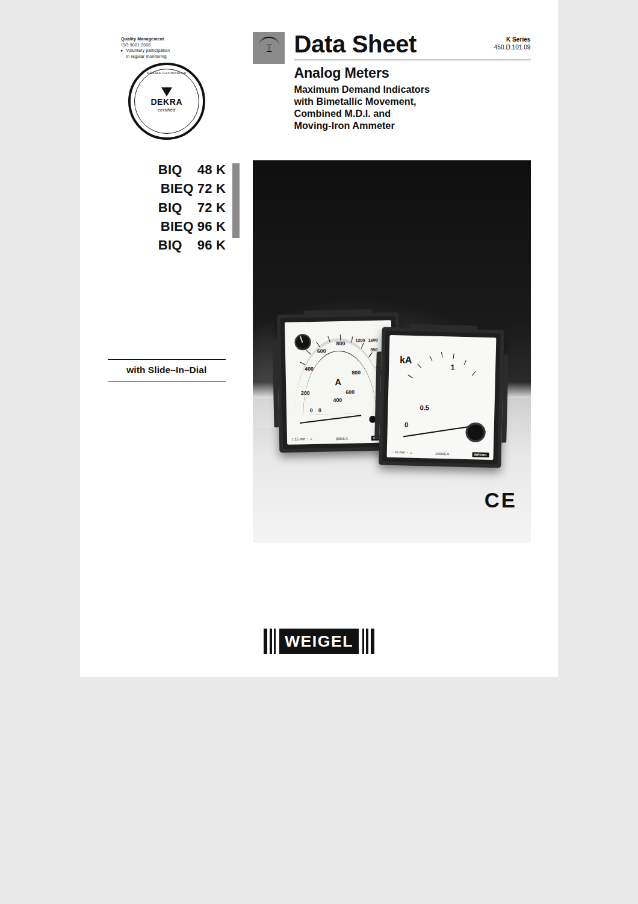Quality Management
ISO 9001:2008
▸Voluntary participation
in regular monitoring
DEKRA Certification
DEKRA
certified
⌶
Data Sheet
K Series
450.D.101.09
Analog Meters
Maximum Demand Indicators
with Bimetallic Movement,
Combined M.D.I. and
Moving-Iron Ammeter
BIQ 48 K
BIEQ 72 K
BIQ 72 K
BIEQ 96 K
BIQ 96 K
with Slide–In–Dial
200
400
600
800
1200
1600
950
800
400
600
0
0
A
⎍ 15 min ⌁ ⊥ 800/5 A WEIGEL
kA
1
0.5
0
⎍ 15 min ⌁ ⊥ 1000/5 A WEIGEL
C E
WEIGEL